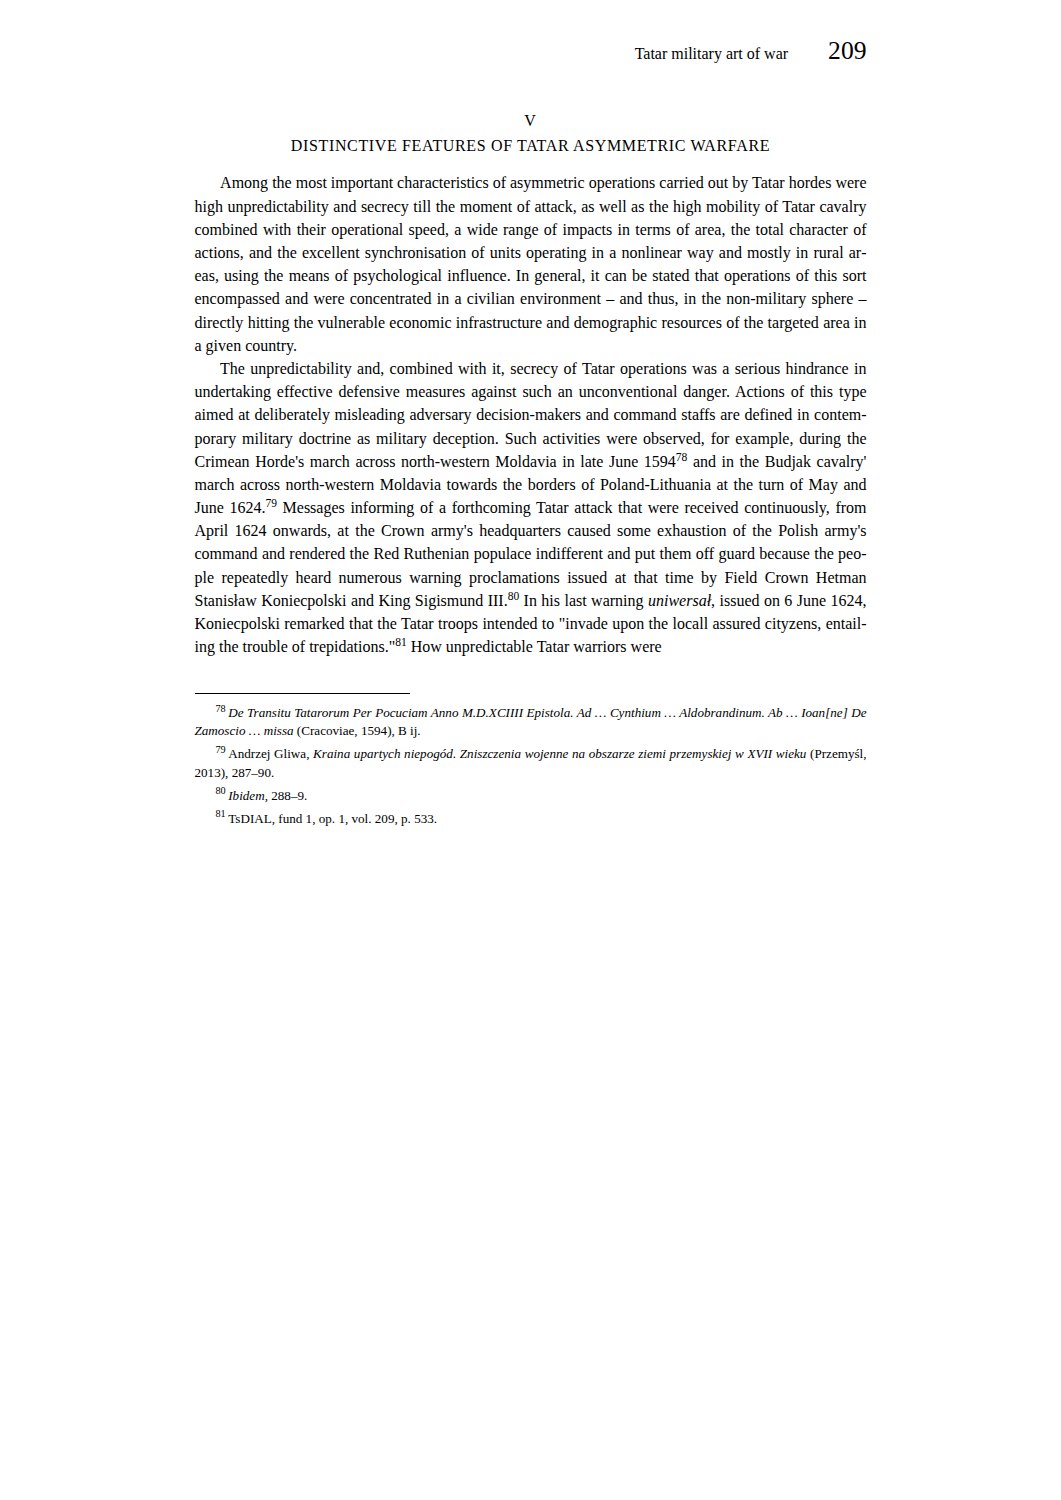Tatar military art of war 209
V
Distinctive features of Tatar asymmetric warfare
Among the most important characteristics of asymmetric operations carried out by Tatar hordes were high unpredictability and secrecy till the moment of attack, as well as the high mobility of Tatar cavalry combined with their operational speed, a wide range of impacts in terms of area, the total character of actions, and the excellent synchronisation of units operating in a nonlinear way and mostly in rural areas, using the means of psychological influence. In general, it can be stated that operations of this sort encompassed and were concentrated in a civilian environment – and thus, in the non-military sphere – directly hitting the vulnerable economic infrastructure and demographic resources of the targeted area in a given country.
The unpredictability and, combined with it, secrecy of Tatar operations was a serious hindrance in undertaking effective defensive measures against such an unconventional danger. Actions of this type aimed at deliberately misleading adversary decision-makers and command staffs are defined in contemporary military doctrine as military deception. Such activities were observed, for example, during the Crimean Horde's march across north-western Moldavia in late June 159478 and in the Budjak cavalry' march across north-western Moldavia towards the borders of Poland-Lithuania at the turn of May and June 1624.79 Messages informing of a forthcoming Tatar attack that were received continuously, from April 1624 onwards, at the Crown army's headquarters caused some exhaustion of the Polish army's command and rendered the Red Ruthenian populace indifferent and put them off guard because the people repeatedly heard numerous warning proclamations issued at that time by Field Crown Hetman Stanisław Koniecpolski and King Sigismund III.80 In his last warning uniwersał, issued on 6 June 1624, Koniecpolski remarked that the Tatar troops intended to "invade upon the locall assured cityzens, entailing the trouble of trepidations."81 How unpredictable Tatar warriors were
78 De Transitu Tatarorum Per Pocuciam Anno M.D.XCIIII Epistola. Ad … Cynthium … Aldobrandinum. Ab … Ioan[ne] De Zamoscio … missa (Cracoviae, 1594), B ij.
79 Andrzej Gliwa, Kraina upartych niepogód. Zniszczenia wojenne na obszarze ziemi przemyskiej w XVII wieku (Przemyśl, 2013), 287–90.
80 Ibidem, 288–9.
81 TsDIAL, fund 1, op. 1, vol. 209, p. 533.